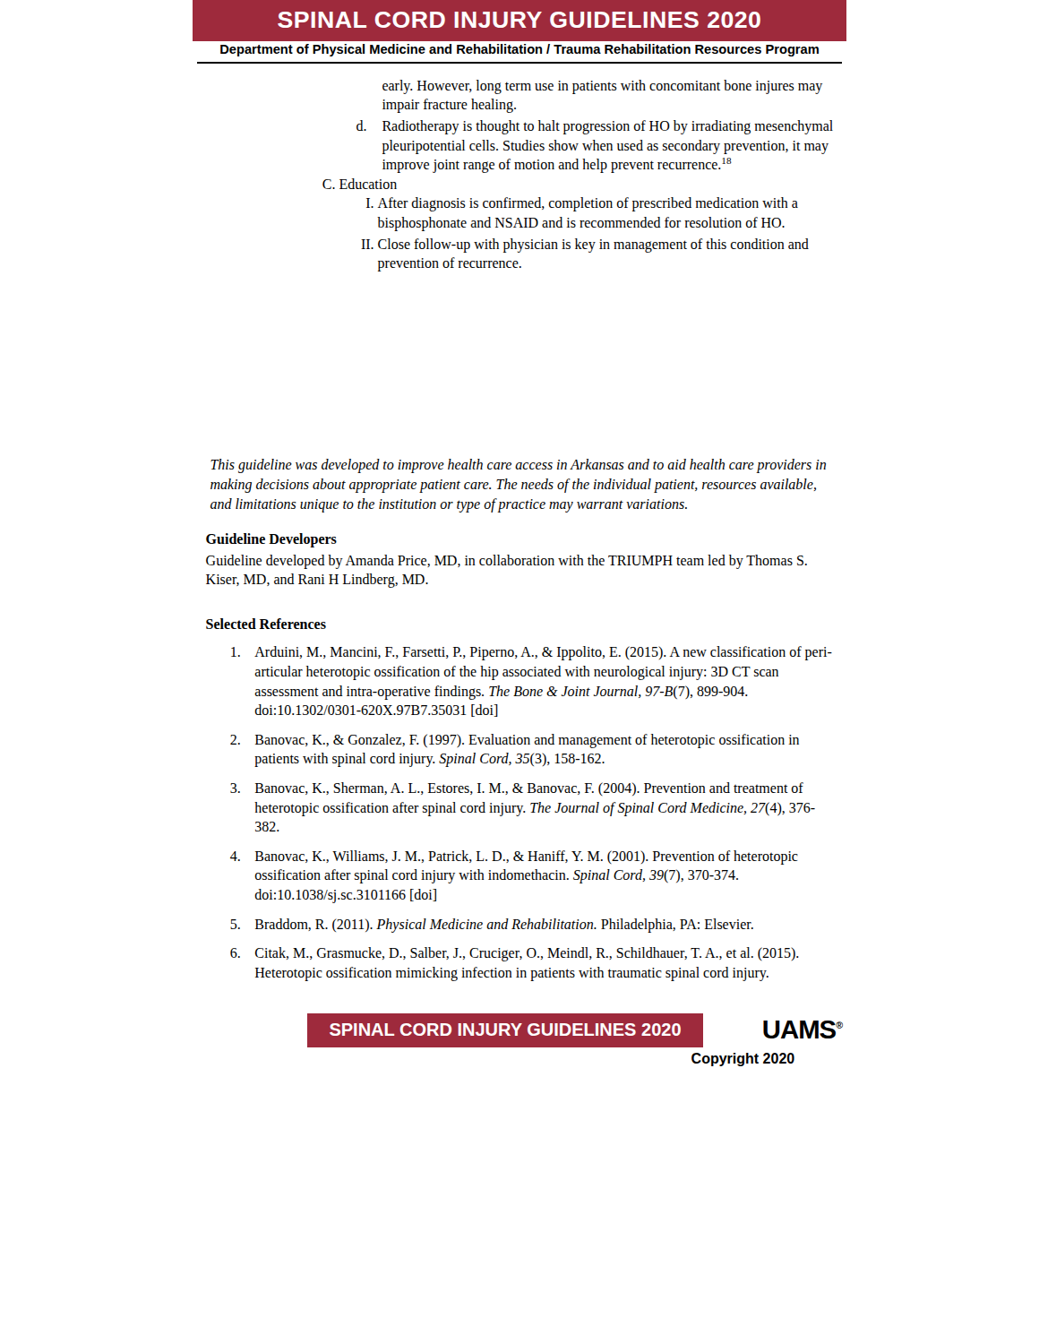SPINAL CORD INJURY GUIDELINES 2020
Department of Physical Medicine and Rehabilitation / Trauma Rehabilitation Resources Program
early. However, long term use in patients with concomitant bone injures may impair fracture healing.
d. Radiotherapy is thought to halt progression of HO by irradiating mesenchymal pleuripotential cells. Studies show when used as secondary prevention, it may improve joint range of motion and help prevent recurrence.18
Education
After diagnosis is confirmed, completion of prescribed medication with a bisphosphonate and NSAID and is recommended for resolution of HO.
Close follow-up with physician is key in management of this condition and prevention of recurrence.
This guideline was developed to improve health care access in Arkansas and to aid health care providers in making decisions about appropriate patient care. The needs of the individual patient, resources available, and limitations unique to the institution or type of practice may warrant variations.
Guideline Developers
Guideline developed by Amanda Price, MD, in collaboration with the TRIUMPH team led by Thomas S. Kiser, MD, and Rani H Lindberg, MD.
Selected References
Arduini, M., Mancini, F., Farsetti, P., Piperno, A., & Ippolito, E. (2015). A new classification of peri-articular heterotopic ossification of the hip associated with neurological injury: 3D CT scan assessment and intra-operative findings. The Bone & Joint Journal, 97-B(7), 899-904. doi:10.1302/0301-620X.97B7.35031 [doi]
Banovac, K., & Gonzalez, F. (1997). Evaluation and management of heterotopic ossification in patients with spinal cord injury. Spinal Cord, 35(3), 158-162.
Banovac, K., Sherman, A. L., Estores, I. M., & Banovac, F. (2004). Prevention and treatment of heterotopic ossification after spinal cord injury. The Journal of Spinal Cord Medicine, 27(4), 376-382.
Banovac, K., Williams, J. M., Patrick, L. D., & Haniff, Y. M. (2001). Prevention of heterotopic ossification after spinal cord injury with indomethacin. Spinal Cord, 39(7), 370-374. doi:10.1038/sj.sc.3101166 [doi]
Braddom, R. (2011). Physical Medicine and Rehabilitation. Philadelphia, PA: Elsevier.
Citak, M., Grasmucke, D., Salber, J., Cruciger, O., Meindl, R., Schildhauer, T. A., et al. (2015). Heterotopic ossification mimicking infection in patients with traumatic spinal cord injury.
SPINAL CORD INJURY GUIDELINES 2020
UAMS®
Copyright 2020